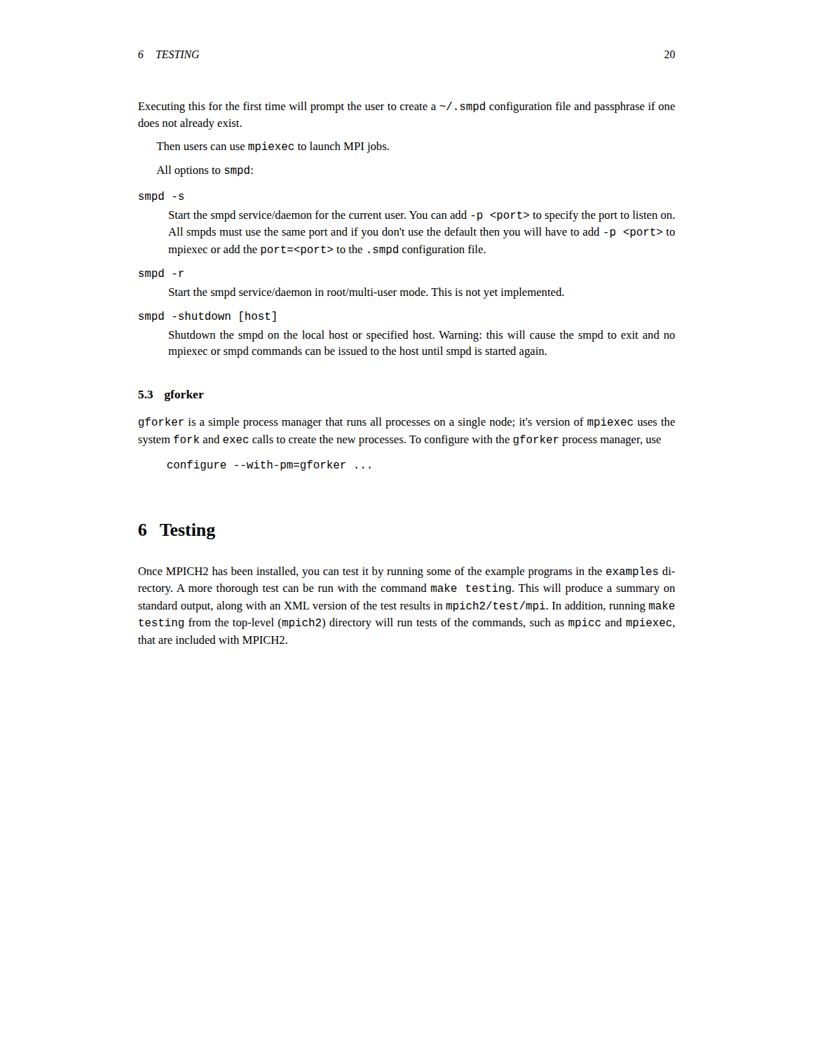6 TESTING 20
Executing this for the first time will prompt the user to create a ~/.smpd configuration file and passphrase if one does not already exist.
Then users can use mpiexec to launch MPI jobs.
All options to smpd:
smpd -s
Start the smpd service/daemon for the current user. You can add -p <port> to specify the port to listen on. All smpds must use the same port and if you don't use the default then you will have to add -p <port> to mpiexec or add the port=<port> to the .smpd configuration file.
smpd -r
Start the smpd service/daemon in root/multi-user mode. This is not yet implemented.
smpd -shutdown [host]
Shutdown the smpd on the local host or specified host. Warning: this will cause the smpd to exit and no mpiexec or smpd commands can be issued to the host until smpd is started again.
5.3gforker
gforker is a simple process manager that runs all processes on a single node; it's version of mpiexec uses the system fork and exec calls to create the new processes. To configure with the gforker process manager, use
configure --with-pm=gforker ...
6 Testing
Once MPICH2 has been installed, you can test it by running some of the example programs in the examples directory. A more thorough test can be run with the command make testing. This will produce a summary on standard output, along with an XML version of the test results in mpich2/test/mpi. In addition, running make testing from the top-level (mpich2) directory will run tests of the commands, such as mpicc and mpiexec, that are included with MPICH2.